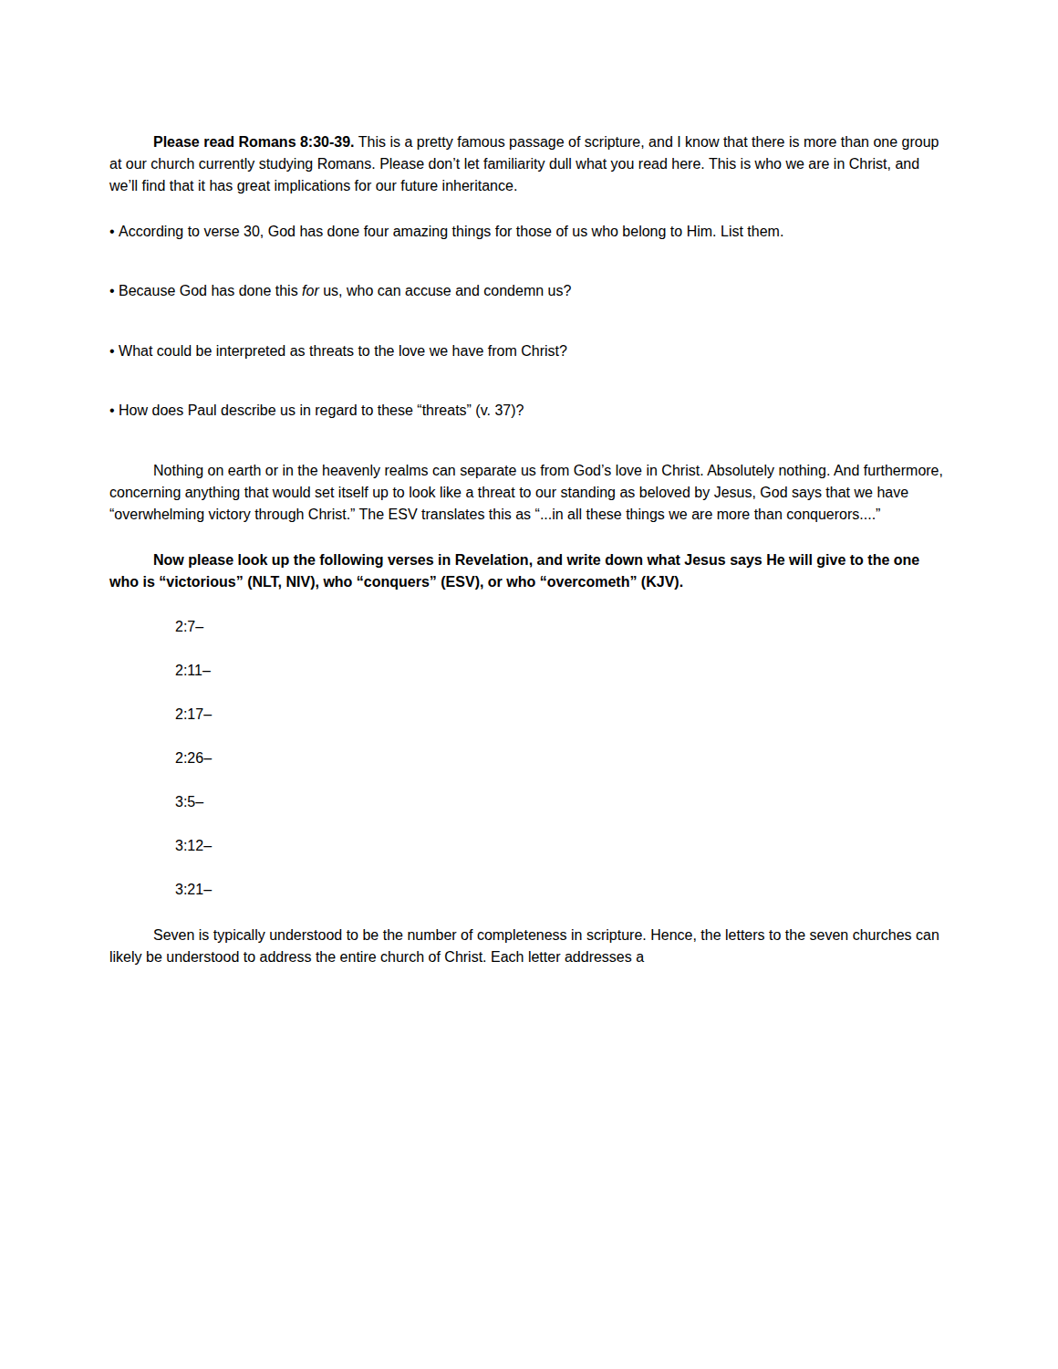Please read Romans 8:30-39. This is a pretty famous passage of scripture, and I know that there is more than one group at our church currently studying Romans. Please don’t let familiarity dull what you read here. This is who we are in Christ, and we’ll find that it has great implications for our future inheritance.
According to verse 30, God has done four amazing things for those of us who belong to Him. List them.
Because God has done this for us, who can accuse and condemn us?
What could be interpreted as threats to the love we have from Christ?
How does Paul describe us in regard to these “threats” (v. 37)?
Nothing on earth or in the heavenly realms can separate us from God’s love in Christ. Absolutely nothing. And furthermore, concerning anything that would set itself up to look like a threat to our standing as beloved by Jesus, God says that we have “overwhelming victory through Christ.” The ESV translates this as “...in all these things we are more than conquerors....”
Now please look up the following verses in Revelation, and write down what Jesus says He will give to the one who is “victorious” (NLT, NIV), who “conquers” (ESV), or who “overcometh” (KJV).
2:7–
2:11–
2:17–
2:26–
3:5–
3:12–
3:21–
Seven is typically understood to be the number of completeness in scripture. Hence, the letters to the seven churches can likely be understood to address the entire church of Christ. Each letter addresses a